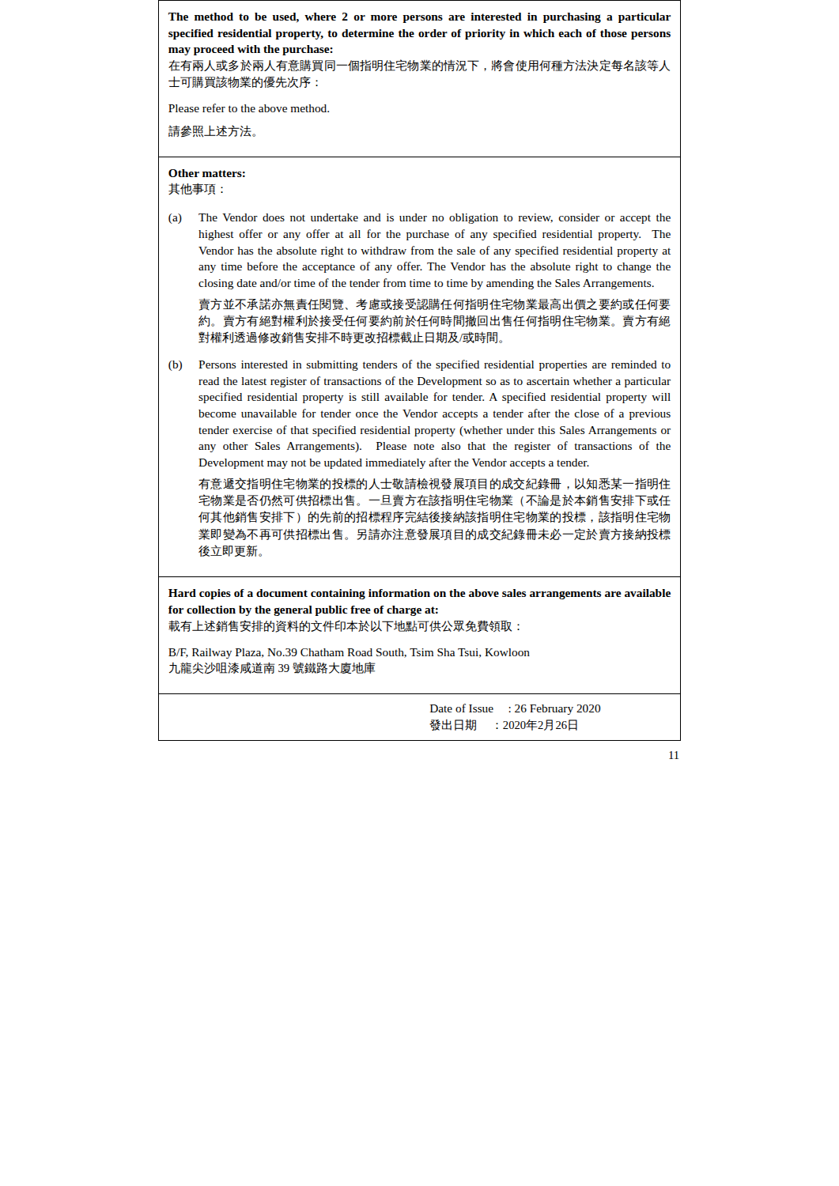The method to be used, where 2 or more persons are interested in purchasing a particular specified residential property, to determine the order of priority in which each of those persons may proceed with the purchase:
在有兩人或多於兩人有意購買同一個指明住宅物業的情況下，將會使用何種方法決定每名該等人士可購買該物業的優先次序：
Please refer to the above method.
請參照上述方法。
Other matters:
其他事項：
(a)
The Vendor does not undertake and is under no obligation to review, consider or accept the highest offer or any offer at all for the purchase of any specified residential property. The Vendor has the absolute right to withdraw from the sale of any specified residential property at any time before the acceptance of any offer. The Vendor has the absolute right to change the closing date and/or time of the tender from time to time by amending the Sales Arrangements.
賣方並不承諾亦無責任閱覽、考慮或接受認購任何指明住宅物業最高出價之要約或任何要約。賣方有絕對權利於接受任何要約前於任何時間撤回出售任何指明住宅物業。賣方有絕對權利透過修改銷售安排不時更改招標截止日期及/或時間。
(b)
Persons interested in submitting tenders of the specified residential properties are reminded to read the latest register of transactions of the Development so as to ascertain whether a particular specified residential property is still available for tender. A specified residential property will become unavailable for tender once the Vendor accepts a tender after the close of a previous tender exercise of that specified residential property (whether under this Sales Arrangements or any other Sales Arrangements). Please note also that the register of transactions of the Development may not be updated immediately after the Vendor accepts a tender.
有意遞交指明住宅物業的投標的人士敬請檢視發展項目的成交紀錄冊，以知悉某一指明住宅物業是否仍然可供招標出售。一旦賣方在該指明住宅物業（不論是於本銷售安排下或任何其他銷售安排下）的先前的招標程序完結後接納該指明住宅物業的投標，該指明住宅物業即變為不再可供招標出售。另請亦注意發展項目的成交紀錄冊未必一定於賣方接納投標後立即更新。
Hard copies of a document containing information on the above sales arrangements are available for collection by the general public free of charge at:
載有上述銷售安排的資料的文件印本於以下地點可供公眾免費領取：
B/F, Railway Plaza, No.39 Chatham Road South, Tsim Sha Tsui, Kowloon
九龍尖沙咀漆咸道南 39 號鐵路大廈地庫
| | Date of Issue : 26 February 2020 發出日期 ：2020年2月26日 |
11